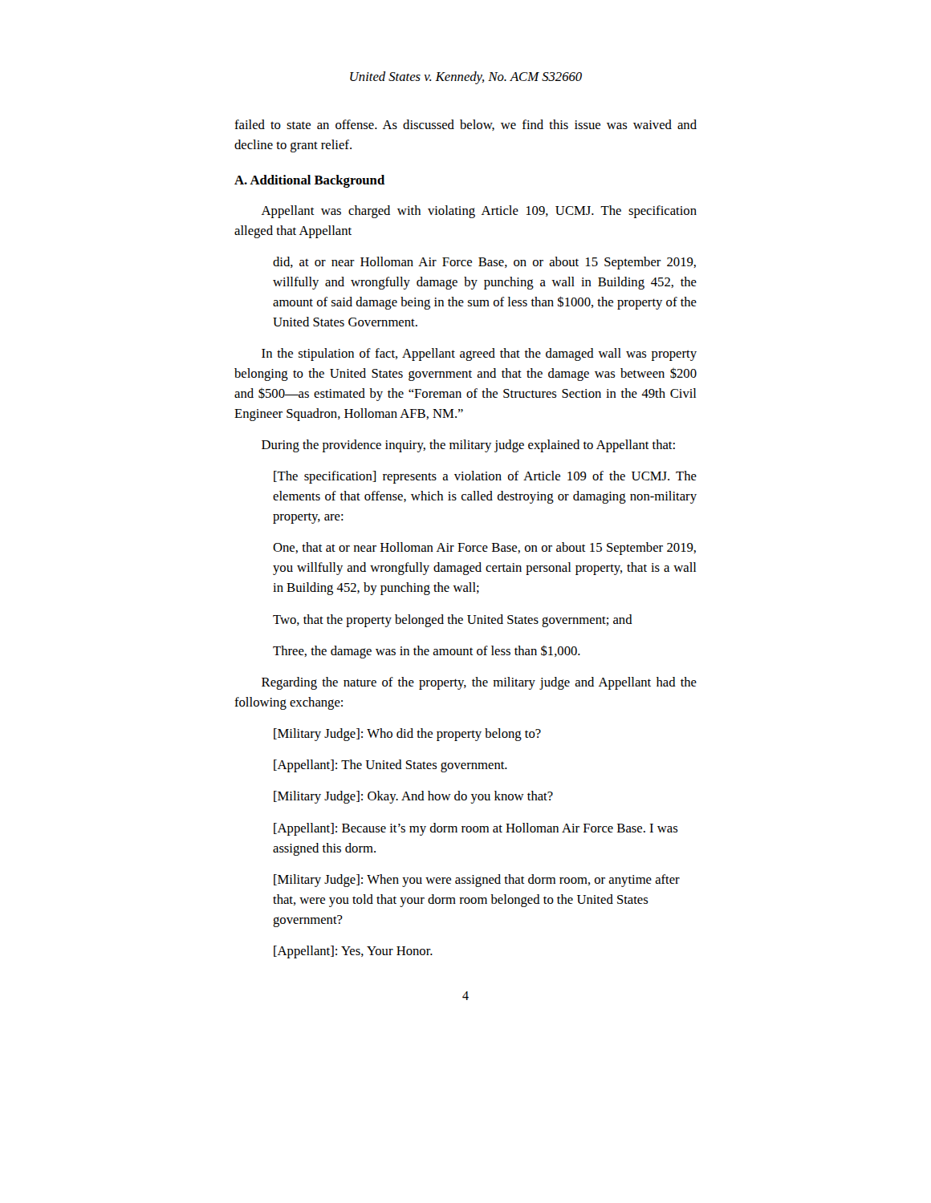United States v. Kennedy, No. ACM S32660
failed to state an offense. As discussed below, we find this issue was waived and decline to grant relief.
A. Additional Background
Appellant was charged with violating Article 109, UCMJ. The specification alleged that Appellant
did, at or near Holloman Air Force Base, on or about 15 September 2019, willfully and wrongfully damage by punching a wall in Building 452, the amount of said damage being in the sum of less than $1000, the property of the United States Government.
In the stipulation of fact, Appellant agreed that the damaged wall was property belonging to the United States government and that the damage was between $200 and $500—as estimated by the “Foreman of the Structures Section in the 49th Civil Engineer Squadron, Holloman AFB, NM.”
During the providence inquiry, the military judge explained to Appellant that:
[The specification] represents a violation of Article 109 of the UCMJ. The elements of that offense, which is called destroying or damaging non-military property, are:
One, that at or near Holloman Air Force Base, on or about 15 September 2019, you willfully and wrongfully damaged certain personal property, that is a wall in Building 452, by punching the wall;
Two, that the property belonged the United States government; and
Three, the damage was in the amount of less than $1,000.
Regarding the nature of the property, the military judge and Appellant had the following exchange:
[Military Judge]: Who did the property belong to?
[Appellant]: The United States government.
[Military Judge]: Okay. And how do you know that?
[Appellant]: Because it’s my dorm room at Holloman Air Force Base. I was assigned this dorm.
[Military Judge]: When you were assigned that dorm room, or anytime after that, were you told that your dorm room belonged to the United States government?
[Appellant]: Yes, Your Honor.
4